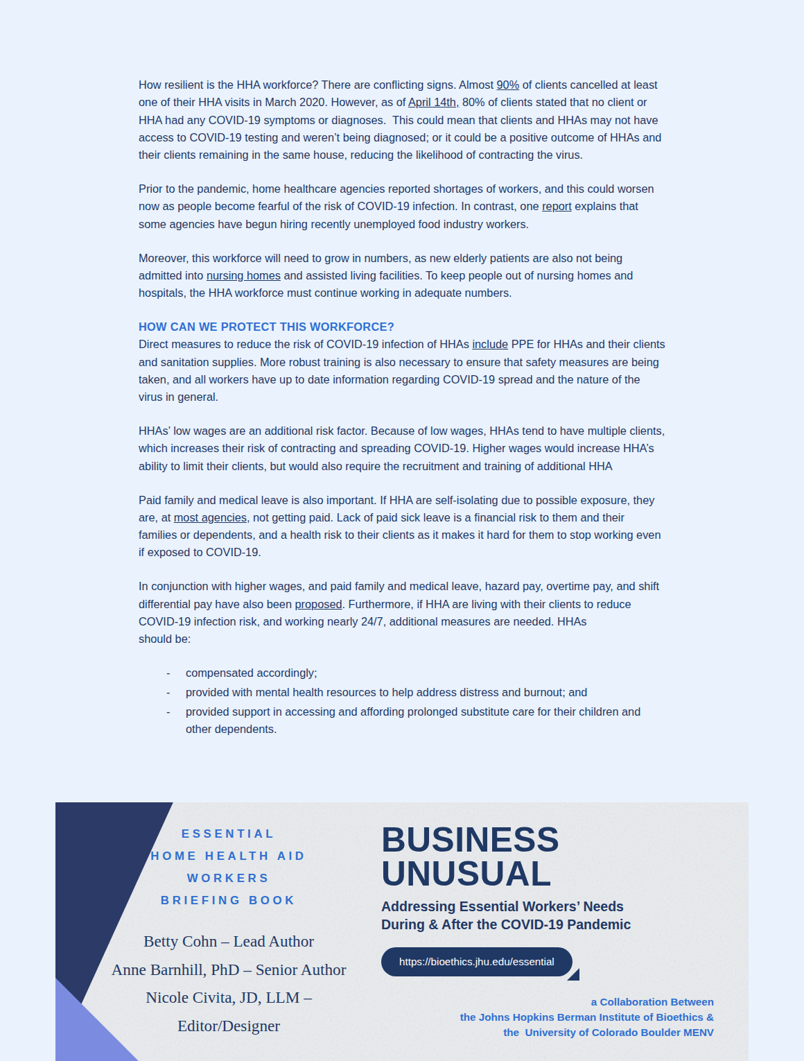How resilient is the HHA workforce? There are conflicting signs. Almost 90% of clients cancelled at least one of their HHA visits in March 2020. However, as of April 14th, 80% of clients stated that no client or HHA had any COVID-19 symptoms or diagnoses. This could mean that clients and HHAs may not have access to COVID-19 testing and weren’t being diagnosed; or it could be a positive outcome of HHAs and their clients remaining in the same house, reducing the likelihood of contracting the virus.
Prior to the pandemic, home healthcare agencies reported shortages of workers, and this could worsen now as people become fearful of the risk of COVID-19 infection. In contrast, one report explains that some agencies have begun hiring recently unemployed food industry workers.
Moreover, this workforce will need to grow in numbers, as new elderly patients are also not being admitted into nursing homes and assisted living facilities. To keep people out of nursing homes and hospitals, the HHA workforce must continue working in adequate numbers.
How can we protect this workforce?
Direct measures to reduce the risk of COVID-19 infection of HHAs include PPE for HHAs and their clients and sanitation supplies. More robust training is also necessary to ensure that safety measures are being taken, and all workers have up to date information regarding COVID-19 spread and the nature of the virus in general.
HHAs’ low wages are an additional risk factor. Because of low wages, HHAs tend to have multiple clients, which increases their risk of contracting and spreading COVID-19. Higher wages would increase HHA’s ability to limit their clients, but would also require the recruitment and training of additional HHA
Paid family and medical leave is also important. If HHA are self-isolating due to possible exposure, they are, at most agencies, not getting paid. Lack of paid sick leave is a financial risk to them and their families or dependents, and a health risk to their clients as it makes it hard for them to stop working even if exposed to COVID-19.
In conjunction with higher wages, and paid family and medical leave, hazard pay, overtime pay, and shift differential pay have also been proposed. Furthermore, if HHA are living with their clients to reduce COVID-19 infection risk, and working nearly 24/7, additional measures are needed. HHAs
should be:
compensated accordingly;
provided with mental health resources to help address distress and burnout; and
provided support in accessing and affording prolonged substitute care for their children and other dependents.
Essential
Home Health Aid
Workers
Briefing Book
Betty Cohn – Lead Author
Anne Barnhill, PhD – Senior Author
Nicole Civita, JD, LLM – Editor/Designer
BUSINESS UNUSUAL
Addressing Essential Workers’ Needs
During & After the COVID-19 Pandemic
https://bioethics.jhu.edu/essential
a Collaboration Between
the Johns Hopkins Berman Institute of Bioethics &
the University of Colorado Boulder MENV